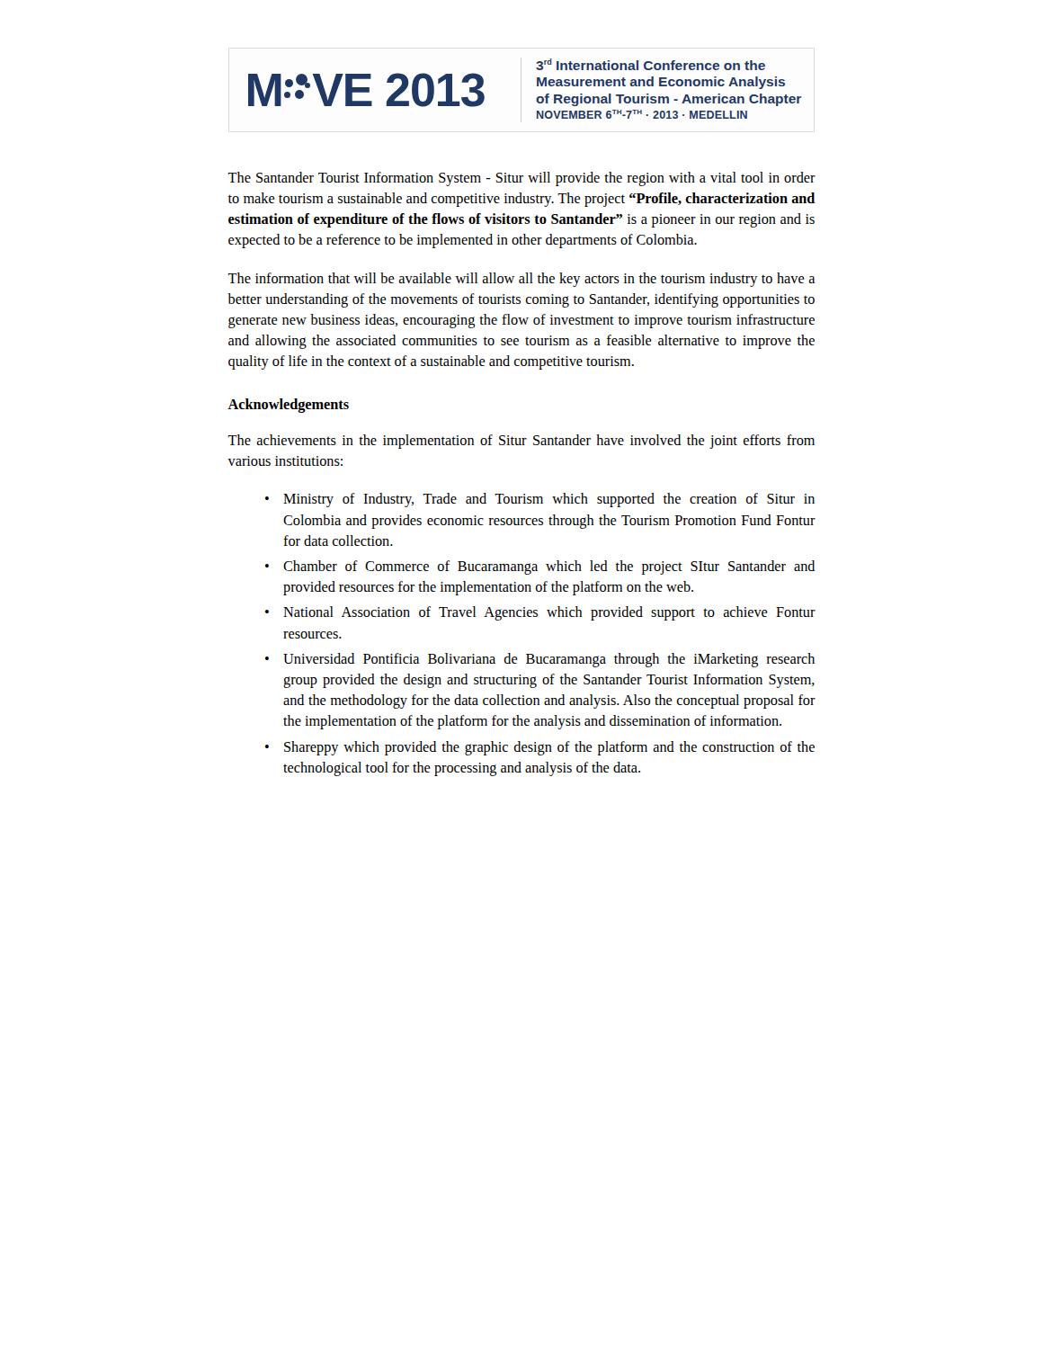M VE 2013
3rd International Conference on the
Measurement and Economic Analysis
of Regional Tourism - American Chapter
NOVEMBER 6TH-7TH · 2013 · MEDELLIN
The Santander Tourist Information System - Situr will provide the region with a vital tool in order to make tourism a sustainable and competitive industry. The project “Profile, characterization and estimation of expenditure of the flows of visitors to Santander” is a pioneer in our region and is expected to be a reference to be implemented in other departments of Colombia.
The information that will be available will allow all the key actors in the tourism industry to have a better understanding of the movements of tourists coming to Santander, identifying opportunities to generate new business ideas, encouraging the flow of investment to improve tourism infrastructure and allowing the associated communities to see tourism as a feasible alternative to improve the quality of life in the context of a sustainable and competitive tourism.
Acknowledgements
The achievements in the implementation of Situr Santander have involved the joint efforts from various institutions:
Ministry of Industry, Trade and Tourism which supported the creation of Situr in Colombia and provides economic resources through the Tourism Promotion Fund Fontur for data collection.
Chamber of Commerce of Bucaramanga which led the project SItur Santander and provided resources for the implementation of the platform on the web.
National Association of Travel Agencies which provided support to achieve Fontur resources.
Universidad Pontificia Bolivariana de Bucaramanga through the iMarketing research group provided the design and structuring of the Santander Tourist Information System, and the methodology for the data collection and analysis. Also the conceptual proposal for the implementation of the platform for the analysis and dissemination of information.
Shareppy which provided the graphic design of the platform and the construction of the technological tool for the processing and analysis of the data.